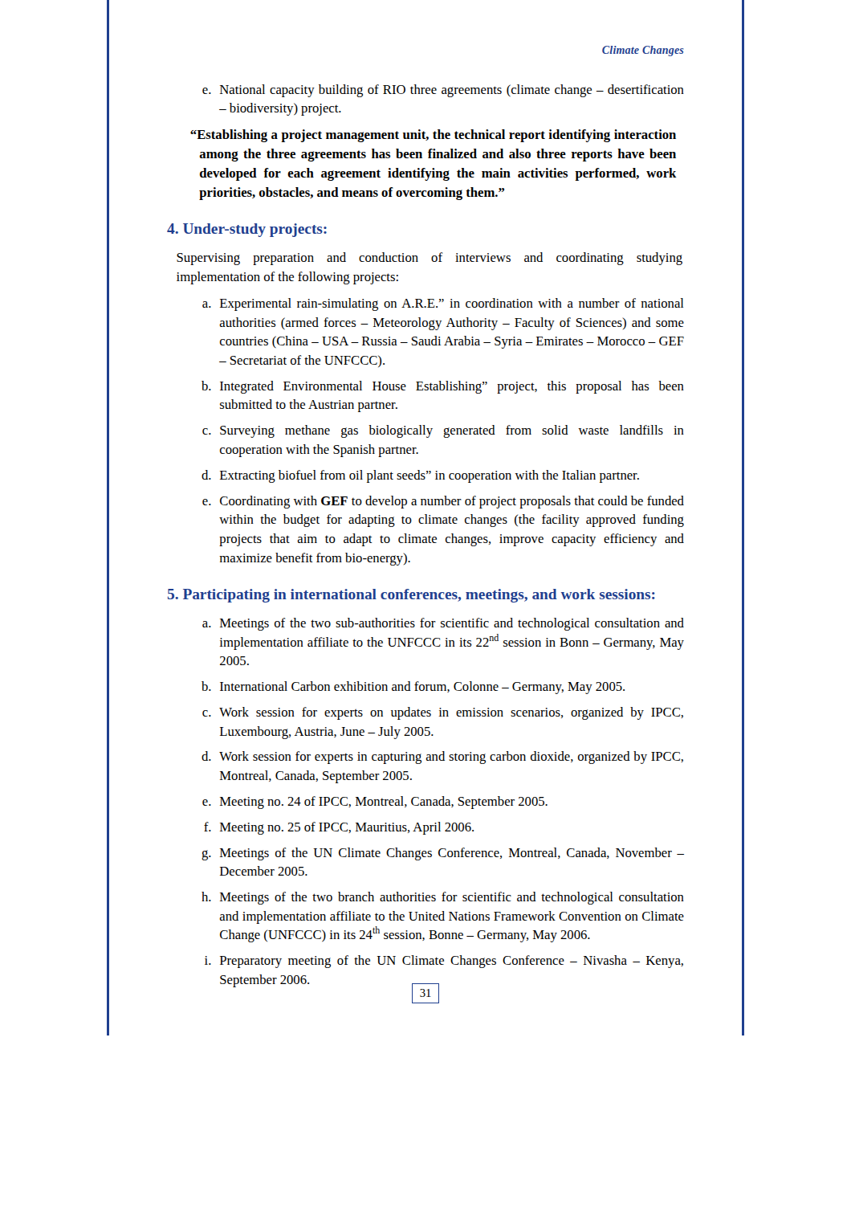Climate Changes
National capacity building of RIO three agreements (climate change – desertification – biodiversity) project.
“Establishing a project management unit, the technical report identifying interaction among the three agreements has been finalized and also three reports have been developed for each agreement identifying the main activities performed, work priorities, obstacles, and means of overcoming them.”
4. Under-study projects:
Supervising preparation and conduction of interviews and coordinating studying implementation of the following projects:
Experimental rain-simulating on A.R.E.” in coordination with a number of national authorities (armed forces – Meteorology Authority – Faculty of Sciences) and some countries (China – USA – Russia – Saudi Arabia – Syria – Emirates – Morocco – GEF – Secretariat of the UNFCCC).
Integrated Environmental House Establishing” project, this proposal has been submitted to the Austrian partner.
Surveying methane gas biologically generated from solid waste landfills in cooperation with the Spanish partner.
Extracting biofuel from oil plant seeds” in cooperation with the Italian partner.
Coordinating with GEF to develop a number of project proposals that could be funded within the budget for adapting to climate changes (the facility approved funding projects that aim to adapt to climate changes, improve capacity efficiency and maximize benefit from bio-energy).
5. Participating in international conferences, meetings, and work sessions:
Meetings of the two sub-authorities for scientific and technological consultation and implementation affiliate to the UNFCCC in its 22nd session in Bonn – Germany, May 2005.
International Carbon exhibition and forum, Colonne – Germany, May 2005.
Work session for experts on updates in emission scenarios, organized by IPCC, Luxembourg, Austria, June – July 2005.
Work session for experts in capturing and storing carbon dioxide, organized by IPCC, Montreal, Canada, September 2005.
Meeting no. 24 of IPCC, Montreal, Canada, September 2005.
Meeting no. 25 of IPCC, Mauritius, April 2006.
Meetings of the UN Climate Changes Conference, Montreal, Canada, November – December 2005.
Meetings of the two branch authorities for scientific and technological consultation and implementation affiliate to the United Nations Framework Convention on Climate Change (UNFCCC) in its 24th session, Bonne – Germany, May 2006.
Preparatory meeting of the UN Climate Changes Conference – Nivasha – Kenya, September 2006.
31